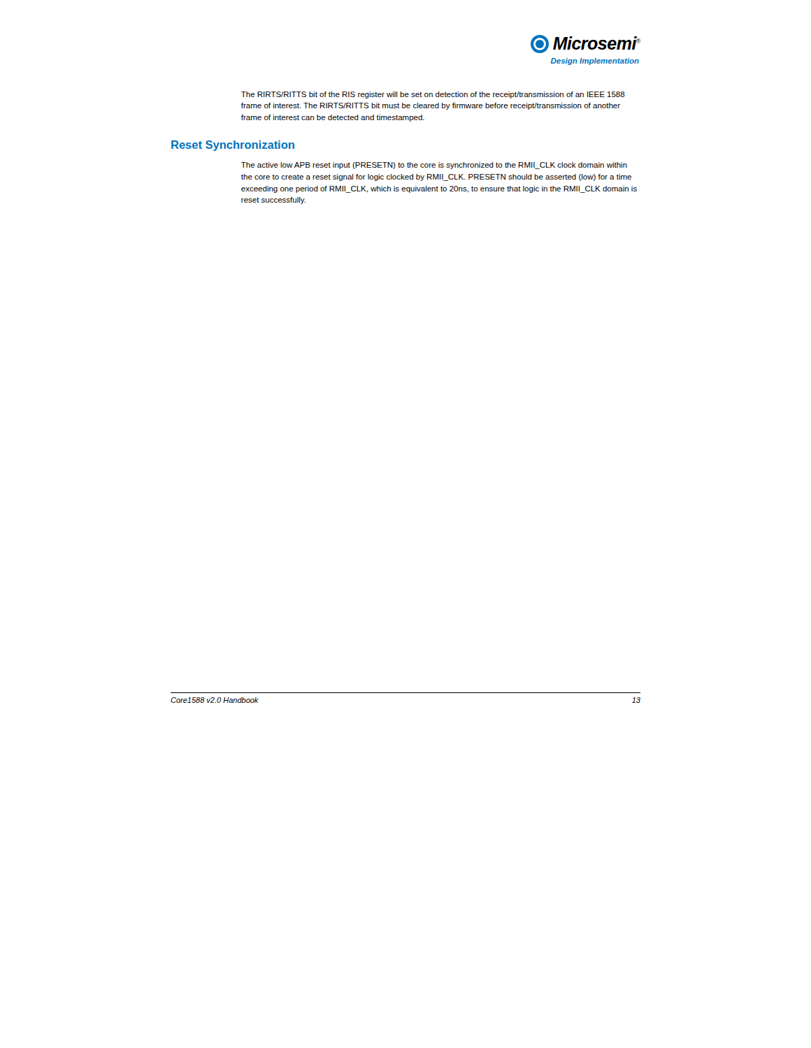Microsemi®
Design Implementation
The RIRTS/RITTS bit of the RIS register will be set on detection of the receipt/transmission of an IEEE 1588 frame of interest. The RIRTS/RITTS bit must be cleared by firmware before receipt/transmission of another frame of interest can be detected and timestamped.
Reset Synchronization
The active low APB reset input (PRESETN) to the core is synchronized to the RMII_CLK clock domain within the core to create a reset signal for logic clocked by RMII_CLK. PRESETN should be asserted (low) for a time exceeding one period of RMII_CLK, which is equivalent to 20ns, to ensure that logic in the RMII_CLK domain is reset successfully.
Core1588 v2.0 Handbook 13